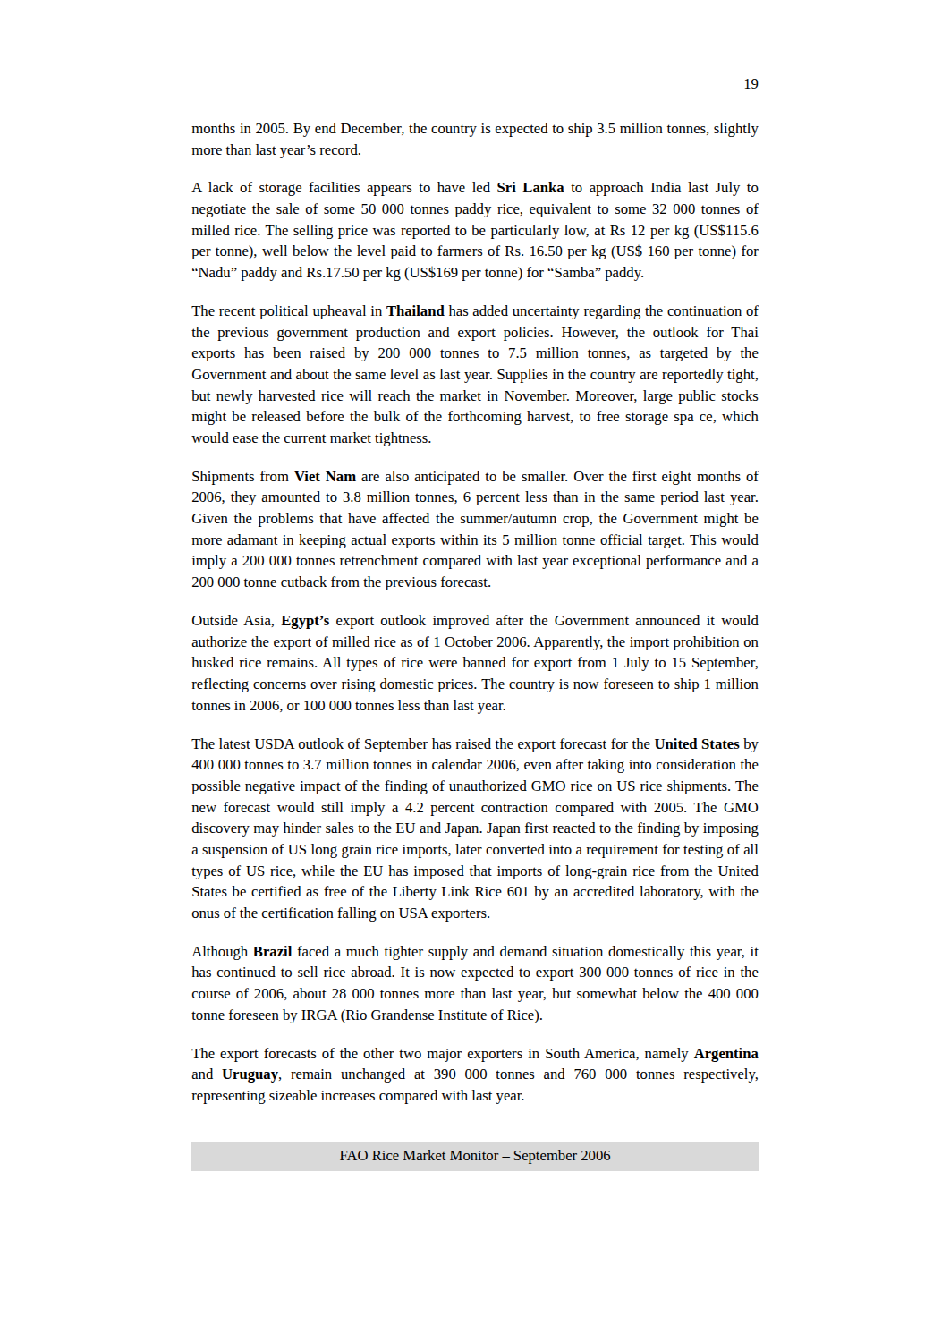19
months in 2005. By end December, the country is expected to ship 3.5 million tonnes, slightly more than last year’s record.
A lack of storage facilities appears to have led Sri Lanka to approach India last July to negotiate the sale of some 50 000 tonnes paddy rice, equivalent to some 32 000 tonnes of milled rice. The selling price was reported to be particularly low, at Rs 12 per kg (US$115.6 per tonne), well below the level paid to farmers of Rs. 16.50 per kg (US$ 160 per tonne) for “Nadu” paddy and Rs.17.50 per kg (US$169 per tonne) for “Samba” paddy.
The recent political upheaval in Thailand has added uncertainty regarding the continuation of the previous government production and export policies. However, the outlook for Thai exports has been raised by 200 000 tonnes to 7.5 million tonnes, as targeted by the Government and about the same level as last year. Supplies in the country are reportedly tight, but newly harvested rice will reach the market in November. Moreover, large public stocks might be released before the bulk of the forthcoming harvest, to free storage spa ce, which would ease the current market tightness.
Shipments from Viet Nam are also anticipated to be smaller. Over the first eight months of 2006, they amounted to 3.8 million tonnes, 6 percent less than in the same period last year. Given the problems that have affected the summer/autumn crop, the Government might be more adamant in keeping actual exports within its 5 million tonne official target. This would imply a 200 000 tonnes retrenchment compared with last year exceptional performance and a 200 000 tonne cutback from the previous forecast.
Outside Asia, Egypt’s export outlook improved after the Government announced it would authorize the export of milled rice as of 1 October 2006. Apparently, the import prohibition on husked rice remains. All types of rice were banned for export from 1 July to 15 September, reflecting concerns over rising domestic prices. The country is now foreseen to ship 1 million tonnes in 2006, or 100 000 tonnes less than last year.
The latest USDA outlook of September has raised the export forecast for the United States by 400 000 tonnes to 3.7 million tonnes in calendar 2006, even after taking into consideration the possible negative impact of the finding of unauthorized GMO rice on US rice shipments. The new forecast would still imply a 4.2 percent contraction compared with 2005. The GMO discovery may hinder sales to the EU and Japan. Japan first reacted to the finding by imposing a suspension of US long grain rice imports, later converted into a requirement for testing of all types of US rice, while the EU has imposed that imports of long-grain rice from the United States be certified as free of the Liberty Link Rice 601 by an accredited laboratory, with the onus of the certification falling on USA exporters.
Although Brazil faced a much tighter supply and demand situation domestically this year, it has continued to sell rice abroad. It is now expected to export 300 000 tonnes of rice in the course of 2006, about 28 000 tonnes more than last year, but somewhat below the 400 000 tonne foreseen by IRGA (Rio Grandense Institute of Rice).
The export forecasts of the other two major exporters in South America, namely Argentina and Uruguay, remain unchanged at 390 000 tonnes and 760 000 tonnes respectively, representing sizeable increases compared with last year.
FAO Rice Market Monitor – September 2006